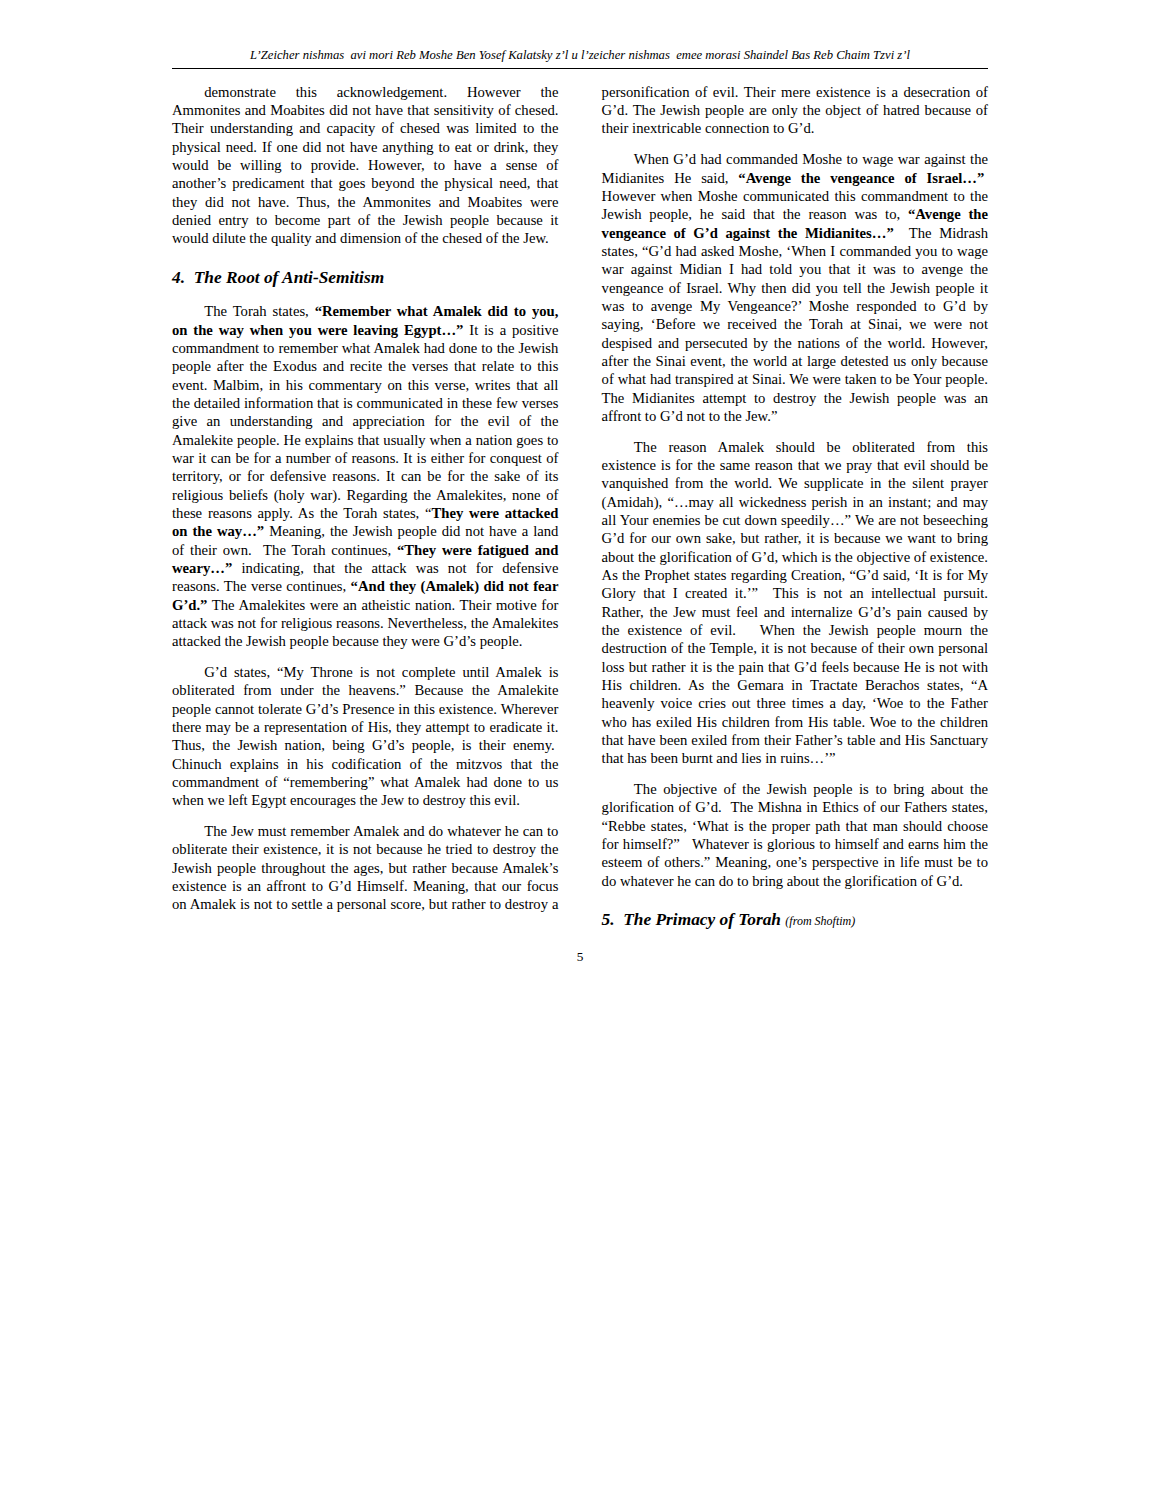L’Zeicher nishmas avi mori Reb Moshe Ben Yosef Kalatsky z’l u l’zeicher nishmas emee morasi Shaindel Bas Reb Chaim Tzvi z’l
demonstrate this acknowledgement. However the Ammonites and Moabites did not have that sensitivity of chesed. Their understanding and capacity of chesed was limited to the physical need. If one did not have anything to eat or drink, they would be willing to provide. However, to have a sense of another’s predicament that goes beyond the physical need, that they did not have. Thus, the Ammonites and Moabites were denied entry to become part of the Jewish people because it would dilute the quality and dimension of the chesed of the Jew.
4. The Root of Anti-Semitism
The Torah states, “Remember what Amalek did to you, on the way when you were leaving Egypt…” It is a positive commandment to remember what Amalek had done to the Jewish people after the Exodus and recite the verses that relate to this event. Malbim, in his commentary on this verse, writes that all the detailed information that is communicated in these few verses give an understanding and appreciation for the evil of the Amalekite people. He explains that usually when a nation goes to war it can be for a number of reasons. It is either for conquest of territory, or for defensive reasons. It can be for the sake of its religious beliefs (holy war). Regarding the Amalekites, none of these reasons apply. As the Torah states, “They were attacked on the way…” Meaning, the Jewish people did not have a land of their own. The Torah continues, “They were fatigued and weary…” indicating, that the attack was not for defensive reasons. The verse continues, “And they (Amalek) did not fear G’d.” The Amalekites were an atheistic nation. Their motive for attack was not for religious reasons. Nevertheless, the Amalekites attacked the Jewish people because they were G’d’s people.
G’d states, “My Throne is not complete until Amalek is obliterated from under the heavens.” Because the Amalekite people cannot tolerate G’d’s Presence in this existence. Wherever there may be a representation of His, they attempt to eradicate it. Thus, the Jewish nation, being G’d’s people, is their enemy. Chinuch explains in his codification of the mitzvos that the commandment of “remembering” what Amalek had done to us when we left Egypt encourages the Jew to destroy this evil.
The Jew must remember Amalek and do whatever he can to obliterate their existence, it is not because he tried to destroy the Jewish people throughout the ages, but rather because Amalek’s existence is an affront to G’d Himself. Meaning, that our focus on Amalek is not to settle a personal score, but rather to destroy a personification of evil. Their mere existence is a desecration of G’d. The Jewish people are only the object of hatred because of their inextricable connection to G’d.
When G’d had commanded Moshe to wage war against the Midianites He said, “Avenge the vengeance of Israel…” However when Moshe communicated this commandment to the Jewish people, he said that the reason was to, “Avenge the vengeance of G’d against the Midianites…” The Midrash states, “G’d had asked Moshe, ‘When I commanded you to wage war against Midian I had told you that it was to avenge the vengeance of Israel. Why then did you tell the Jewish people it was to avenge My Vengeance?’ Moshe responded to G’d by saying, ‘Before we received the Torah at Sinai, we were not despised and persecuted by the nations of the world. However, after the Sinai event, the world at large detested us only because of what had transpired at Sinai. We were taken to be Your people. The Midianites attempt to destroy the Jewish people was an affront to G’d not to the Jew.”
The reason Amalek should be obliterated from this existence is for the same reason that we pray that evil should be vanquished from the world. We supplicate in the silent prayer (Amidah), “…may all wickedness perish in an instant; and may all Your enemies be cut down speedily…” We are not beseeching G’d for our own sake, but rather, it is because we want to bring about the glorification of G’d, which is the objective of existence. As the Prophet states regarding Creation, “G’d said, ‘It is for My Glory that I created it.’” This is not an intellectual pursuit. Rather, the Jew must feel and internalize G’d’s pain caused by the existence of evil. When the Jewish people mourn the destruction of the Temple, it is not because of their own personal loss but rather it is the pain that G’d feels because He is not with His children. As the Gemara in Tractate Berachos states, “A heavenly voice cries out three times a day, ‘Woe to the Father who has exiled His children from His table. Woe to the children that have been exiled from their Father’s table and His Sanctuary that has been burnt and lies in ruins…’”
The objective of the Jewish people is to bring about the glorification of G’d. The Mishna in Ethics of our Fathers states, “Rebbe states, ‘What is the proper path that man should choose for himself?” Whatever is glorious to himself and earns him the esteem of others.” Meaning, one’s perspective in life must be to do whatever he can do to bring about the glorification of G’d.
5. The Primacy of Torah (from Shoftim)
5